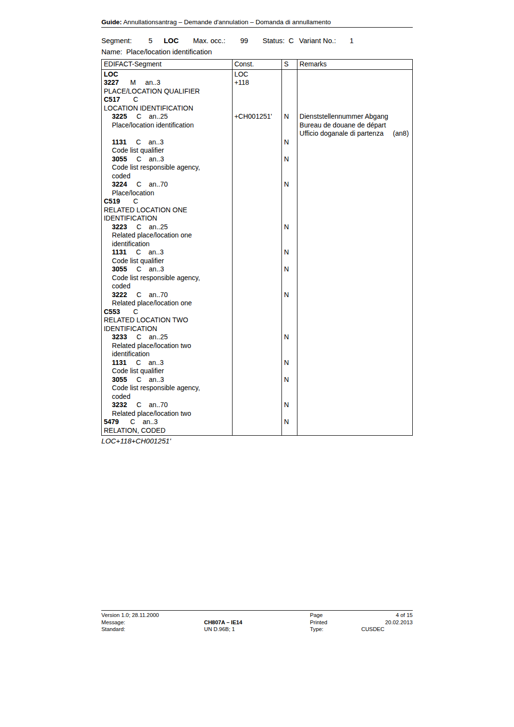Guide: Annullationsantrag – Demande d'annulation – Domanda di annullamento
| Segment: | 5 | LOC | Max. occ.: | 99 | Status: C | Variant No.: | 1 |
Name: Place/location identification
| EDIFACT-Segment | Const. | S | Remarks |
| --- | --- | --- | --- |
| LOC 3227 M an..3 PLACE/LOCATION QUALIFIER C517 C LOCATION IDENTIFICATION 3225 C an..25 Place/location identification 1131 C an..3 Code list qualifier 3055 C an..3 Code list responsible agency, coded 3224 C an..70 Place/location C519 C RELATED LOCATION ONE IDENTIFICATION 3223 C an..25 Related place/location one identification 1131 C an..3 Code list qualifier 3055 C an..3 Code list responsible agency, coded 3222 C an..70 Related place/location one C553 C RELATED LOCATION TWO IDENTIFICATION 3233 C an..25 Related place/location two identification 1131 C an..3 Code list qualifier 3055 C an..3 Code list responsible agency, coded 3232 C an..70 Related place/location two 5479 C an..3 RELATION, CODED | LOC +118 +CH001251' | N N N N N N N N N N N N N | Dienststellennummer Abgang Bureau de douane de départ Ufficio doganale di partenza (an8) |
LOC+118+CH001251'
| Version 1.0; 28.11.2000 | | / Page / 4 of 15 / |
| Message: | CH807A – IE14 | / Printed / 20.02.2013 / |
| Standard: | UN D.96B; 1 | / Type: / CUSDEC / |